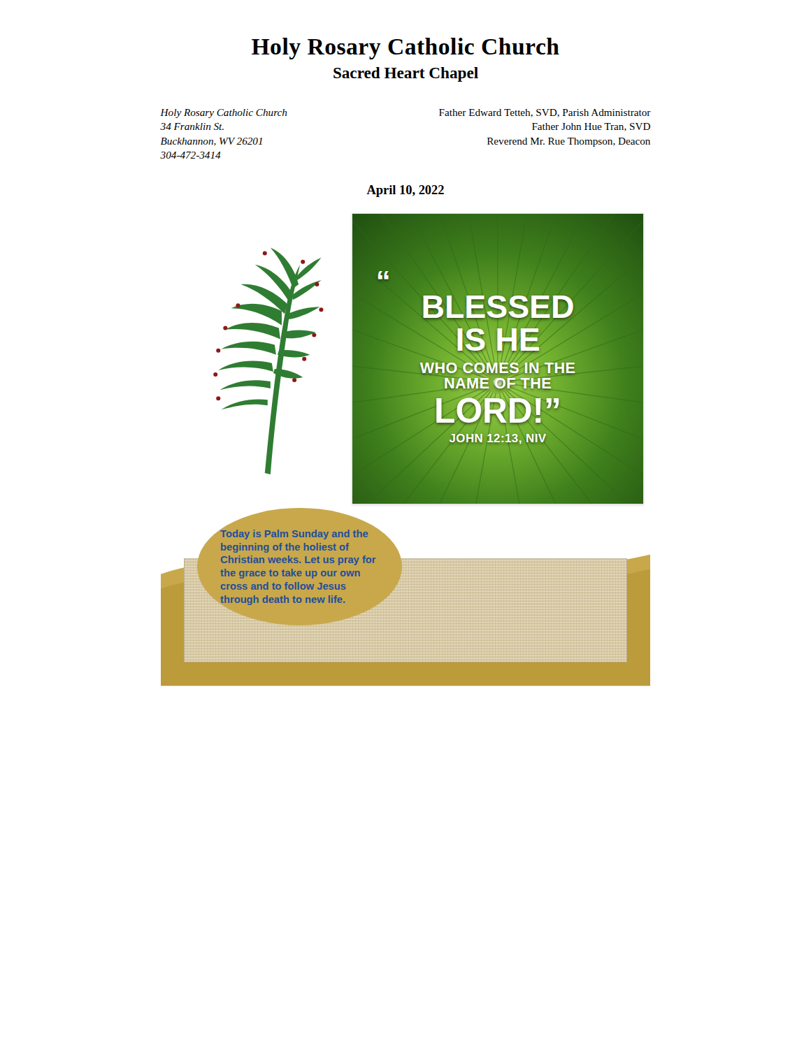Holy Rosary Catholic Church
Sacred Heart Chapel
Holy Rosary Catholic Church
34 Franklin St.
Buckhannon, WV 26201
304-472-3414
Father Edward Tetteh, SVD, Parish Administrator
Father John Hue Tran, SVD
Reverend Mr. Rue Thompson, Deacon
April 10, 2022
“ BLESSED IS HE WHO COMES IN THE NAME OF THE LORD!” JOHN 12:13, NIV
Today is Palm Sunday and the beginning of the holiest of Christian weeks. Let us pray for the grace to take up our own cross and to follow Jesus through death to new life.